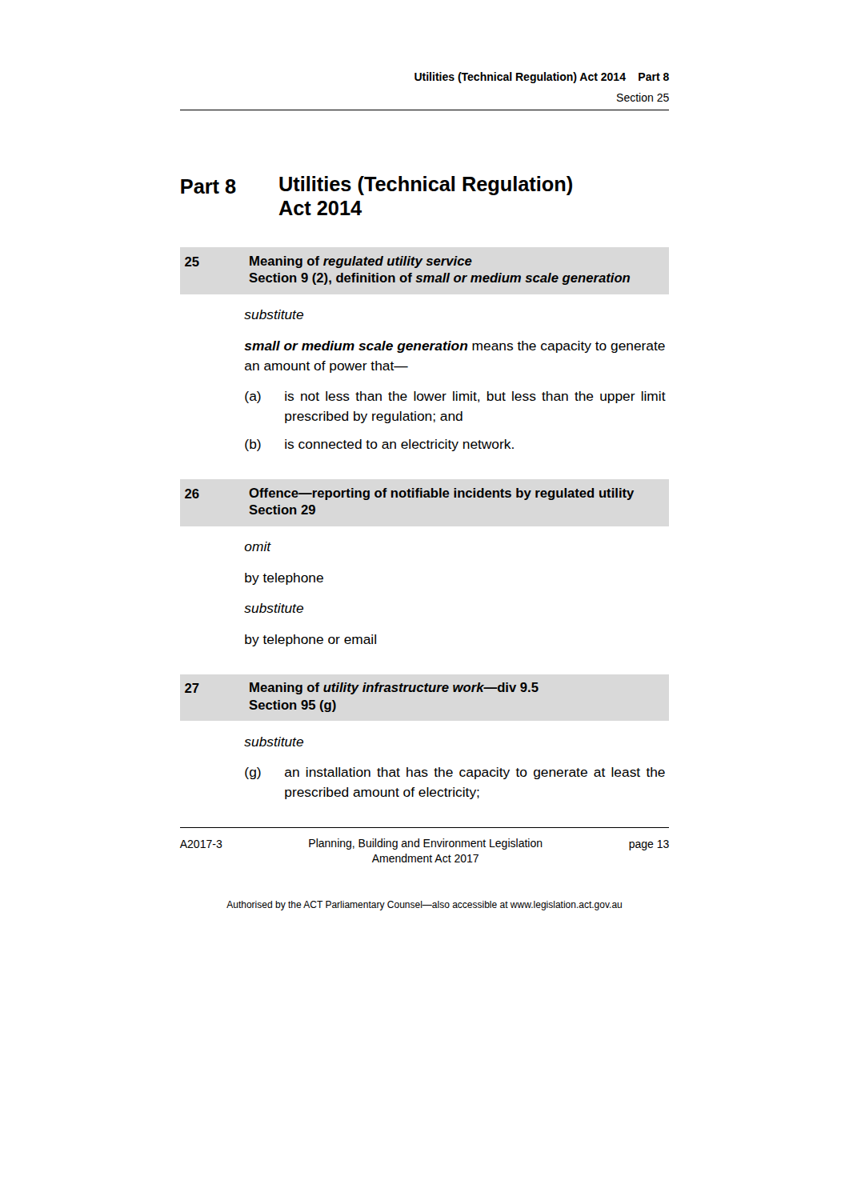Utilities (Technical Regulation) Act 2014 Part 8
Section 25
Part 8
Utilities (Technical Regulation)
Act 2014
25
Meaning of regulated utility service
Section 9 (2), definition of small or medium scale generation
substitute
small or medium scale generation means the capacity to generate an amount of power that—
(a) is not less than the lower limit, but less than the upper limit prescribed by regulation; and
(b) is connected to an electricity network.
26
Offence—reporting of notifiable incidents by regulated utility
Section 29
omit
by telephone
substitute
by telephone or email
27
Meaning of utility infrastructure work—div 9.5
Section 95 (g)
substitute
(g) an installation that has the capacity to generate at least the prescribed amount of electricity;
A2017-3
Planning, Building and Environment Legislation
Amendment Act 2017
page 13
Authorised by the ACT Parliamentary Counsel—also accessible at www.legislation.act.gov.au